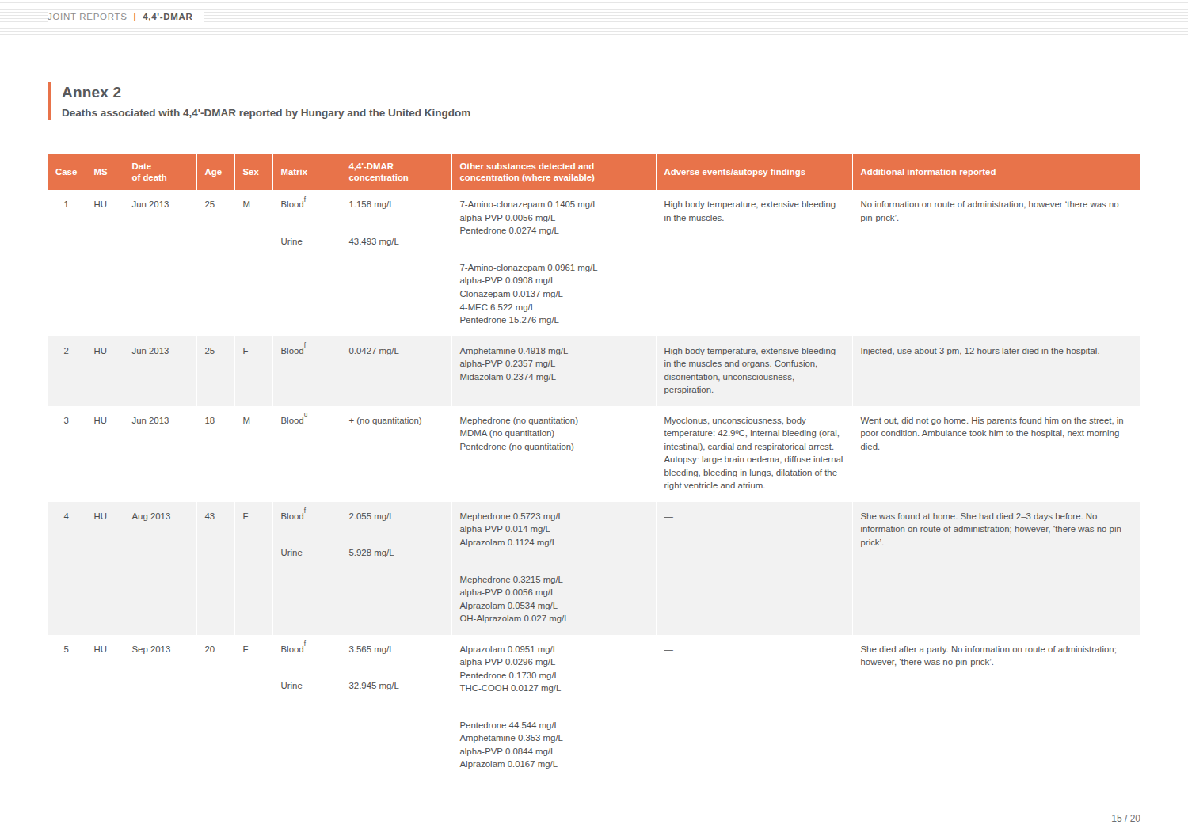JOINT REPORTS | 4,4'-DMAR
Annex 2
Deaths associated with 4,4'-DMAR reported by Hungary and the United Kingdom
| Case | MS | Date of death | Age | Sex | Matrix | 4,4'-DMAR concentration | Other substances detected and concentration (where available) | Adverse events/autopsy findings | Additional information reported |
| --- | --- | --- | --- | --- | --- | --- | --- | --- | --- |
| 1 | HU | Jun 2013 | 25 | M | Blood f Urine | 1.158 mg/L 43.493 mg/L | 7-Amino-clonazepam 0.1405 mg/L alpha-PVP 0.0056 mg/L Pentedrone 0.0274 mg/L 7-Amino-clonazepam 0.0961 mg/L alpha-PVP 0.0908 mg/L Clonazepam 0.0137 mg/L 4-MEC 6.522 mg/L Pentedrone 15.276 mg/L | High body temperature, extensive bleeding in the muscles. | No information on route of administration, however ‘there was no pin-prick’. |
| 2 | HU | Jun 2013 | 25 | F | Blood f | 0.0427 mg/L | Amphetamine 0.4918 mg/L alpha-PVP 0.2357 mg/L Midazolam 0.2374 mg/L | High body temperature, extensive bleeding in the muscles and organs. Confusion, disorientation, unconsciousness, perspiration. | Injected, use about 3 pm, 12 hours later died in the hospital. |
| 3 | HU | Jun 2013 | 18 | M | Blood u | + (no quantitation) | Mephedrone (no quantitation) MDMA (no quantitation) Pentedrone (no quantitation) | Myoclonus, unconsciousness, body temperature: 42.9ºC, internal bleeding (oral, intestinal), cardial and respiratorical arrest. Autopsy: large brain oedema, diffuse internal bleeding, bleeding in lungs, dilatation of the right ventricle and atrium. | Went out, did not go home. His parents found him on the street, in poor condition. Ambulance took him to the hospital, next morning died. |
| 4 | HU | Aug 2013 | 43 | F | Blood f Urine | 2.055 mg/L 5.928 mg/L | Mephedrone 0.5723 mg/L alpha-PVP 0.014 mg/L Alprazolam 0.1124 mg/L Mephedrone 0.3215 mg/L alpha-PVP 0.0056 mg/L Alprazolam 0.0534 mg/L OH-Alprazolam 0.027 mg/L | — | She was found at home. She had died 2–3 days before. No information on route of administration; however, ‘there was no pin-prick’. |
| 5 | HU | Sep 2013 | 20 | F | Blood f Urine | 3.565 mg/L 32.945 mg/L | Alprazolam 0.0951 mg/L alpha-PVP 0.0296 mg/L Pentedrone 0.1730 mg/L THC-COOH 0.0127 mg/L Pentedrone 44.544 mg/L Amphetamine 0.353 mg/L alpha-PVP 0.0844 mg/L Alprazolam 0.0167 mg/L | — | She died after a party. No information on route of administration; however, ‘there was no pin-prick’. |
15 / 20